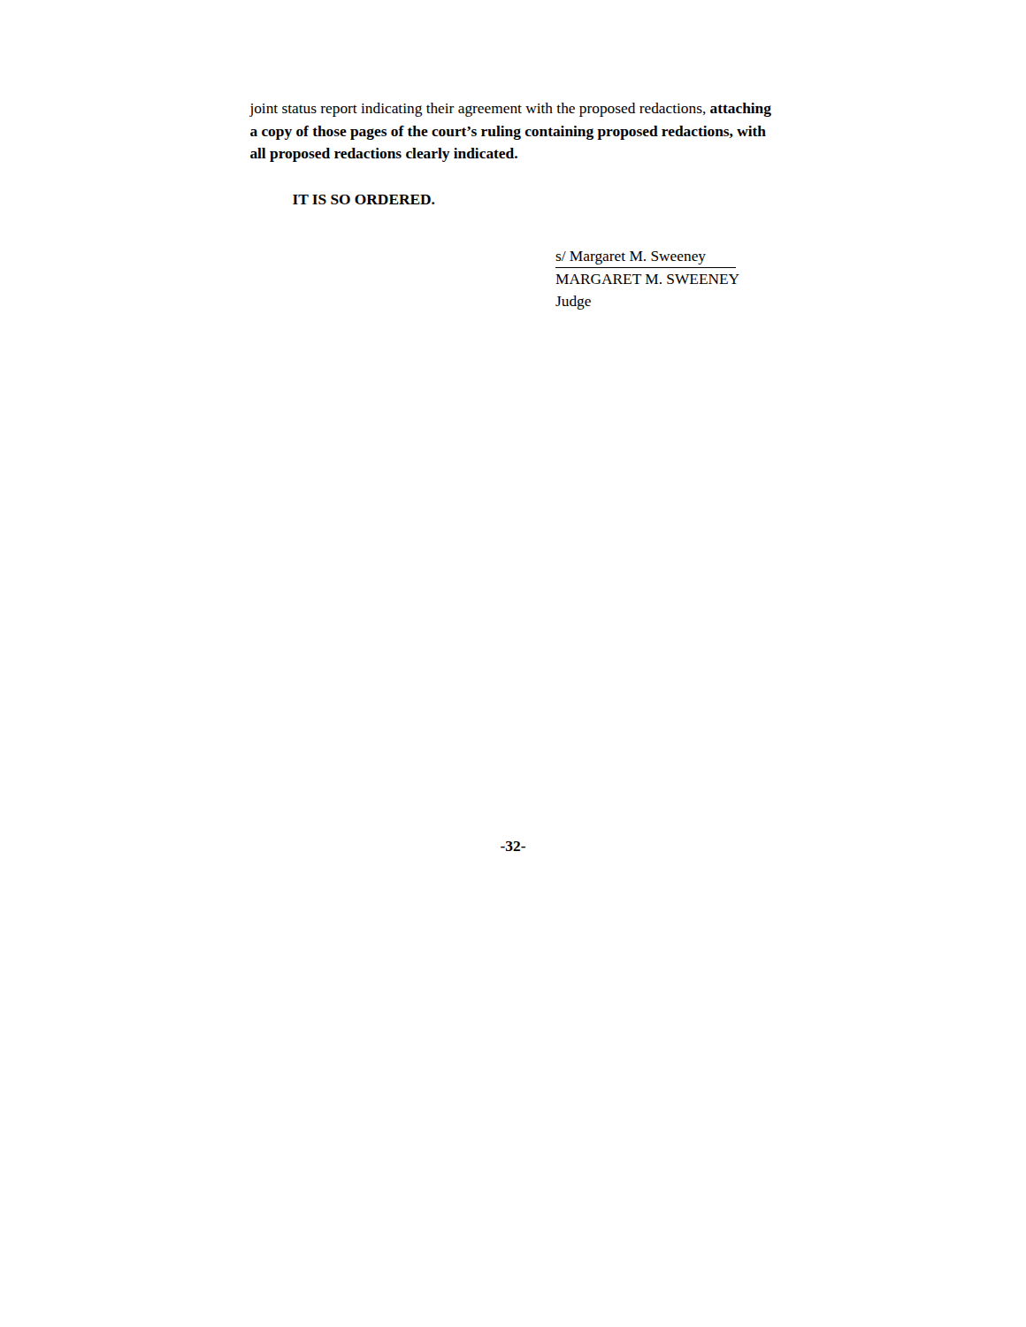joint status report indicating their agreement with the proposed redactions, attaching a copy of those pages of the court’s ruling containing proposed redactions, with all proposed redactions clearly indicated.
IT IS SO ORDERED.
s/ Margaret M. Sweeney MARGARET M. SWEENEY Judge
-32-